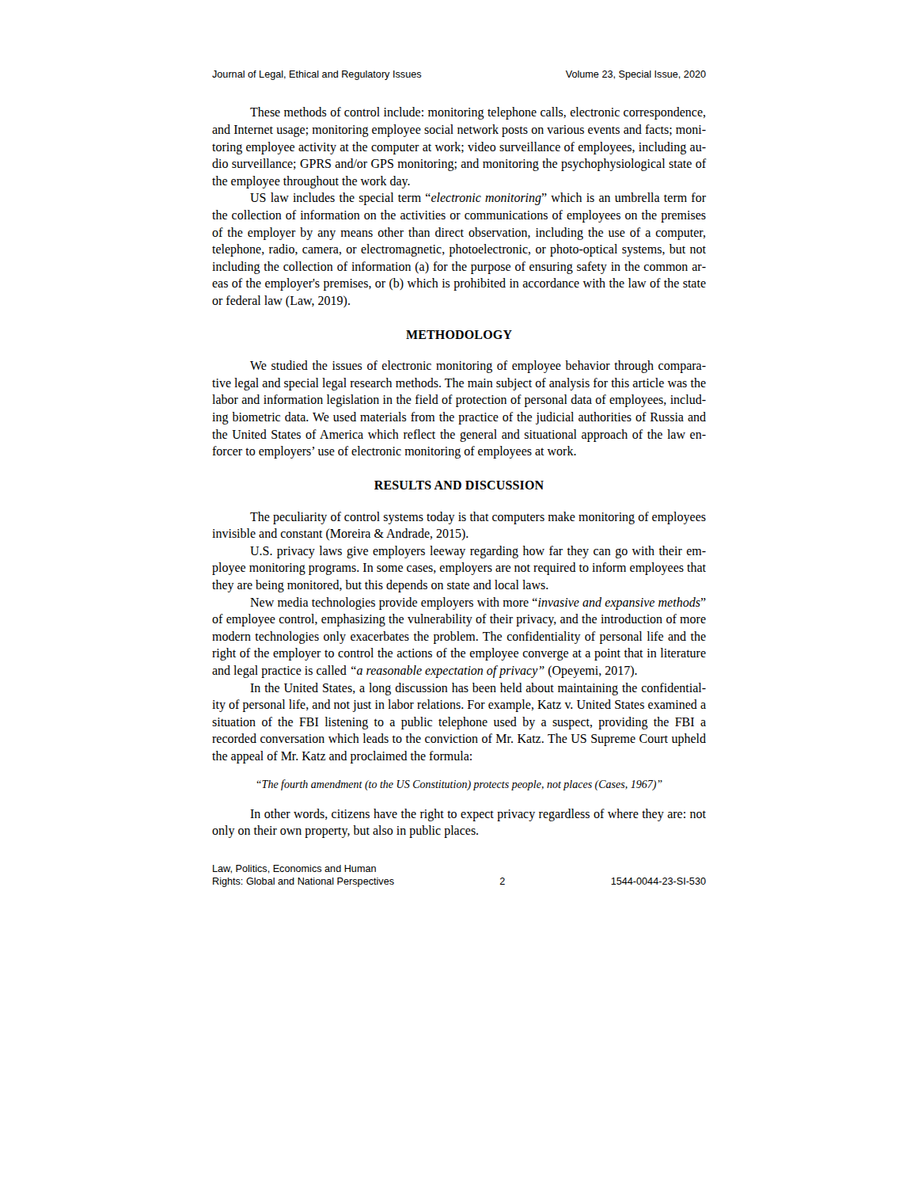Journal of Legal, Ethical and Regulatory Issues Volume 23, Special Issue, 2020
These methods of control include: monitoring telephone calls, electronic correspondence, and Internet usage; monitoring employee social network posts on various events and facts; monitoring employee activity at the computer at work; video surveillance of employees, including audio surveillance; GPRS and/or GPS monitoring; and monitoring the psychophysiological state of the employee throughout the work day.
US law includes the special term “electronic monitoring” which is an umbrella term for the collection of information on the activities or communications of employees on the premises of the employer by any means other than direct observation, including the use of a computer, telephone, radio, camera, or electromagnetic, photoelectronic, or photo-optical systems, but not including the collection of information (a) for the purpose of ensuring safety in the common areas of the employer's premises, or (b) which is prohibited in accordance with the law of the state or federal law (Law, 2019).
Methodology
We studied the issues of electronic monitoring of employee behavior through comparative legal and special legal research methods. The main subject of analysis for this article was the labor and information legislation in the field of protection of personal data of employees, including biometric data. We used materials from the practice of the judicial authorities of Russia and the United States of America which reflect the general and situational approach of the law enforcer to employers’ use of electronic monitoring of employees at work.
Results and Discussion
The peculiarity of control systems today is that computers make monitoring of employees invisible and constant (Moreira & Andrade, 2015).
U.S. privacy laws give employers leeway regarding how far they can go with their employee monitoring programs. In some cases, employers are not required to inform employees that they are being monitored, but this depends on state and local laws.
New media technologies provide employers with more “invasive and expansive methods” of employee control, emphasizing the vulnerability of their privacy, and the introduction of more modern technologies only exacerbates the problem. The confidentiality of personal life and the right of the employer to control the actions of the employee converge at a point that in literature and legal practice is called “a reasonable expectation of privacy” (Opeyemi, 2017).
In the United States, a long discussion has been held about maintaining the confidentiality of personal life, and not just in labor relations. For example, Katz v. United States examined a situation of the FBI listening to a public telephone used by a suspect, providing the FBI a recorded conversation which leads to the conviction of Mr. Katz. The US Supreme Court upheld the appeal of Mr. Katz and proclaimed the formula:
“The fourth amendment (to the US Constitution) protects people, not places (Cases, 1967)”
In other words, citizens have the right to expect privacy regardless of where they are: not only on their own property, but also in public places.
Law, Politics, Economics and Human
Rights: Global and National Perspectives
2
1544-0044-23-SI-530